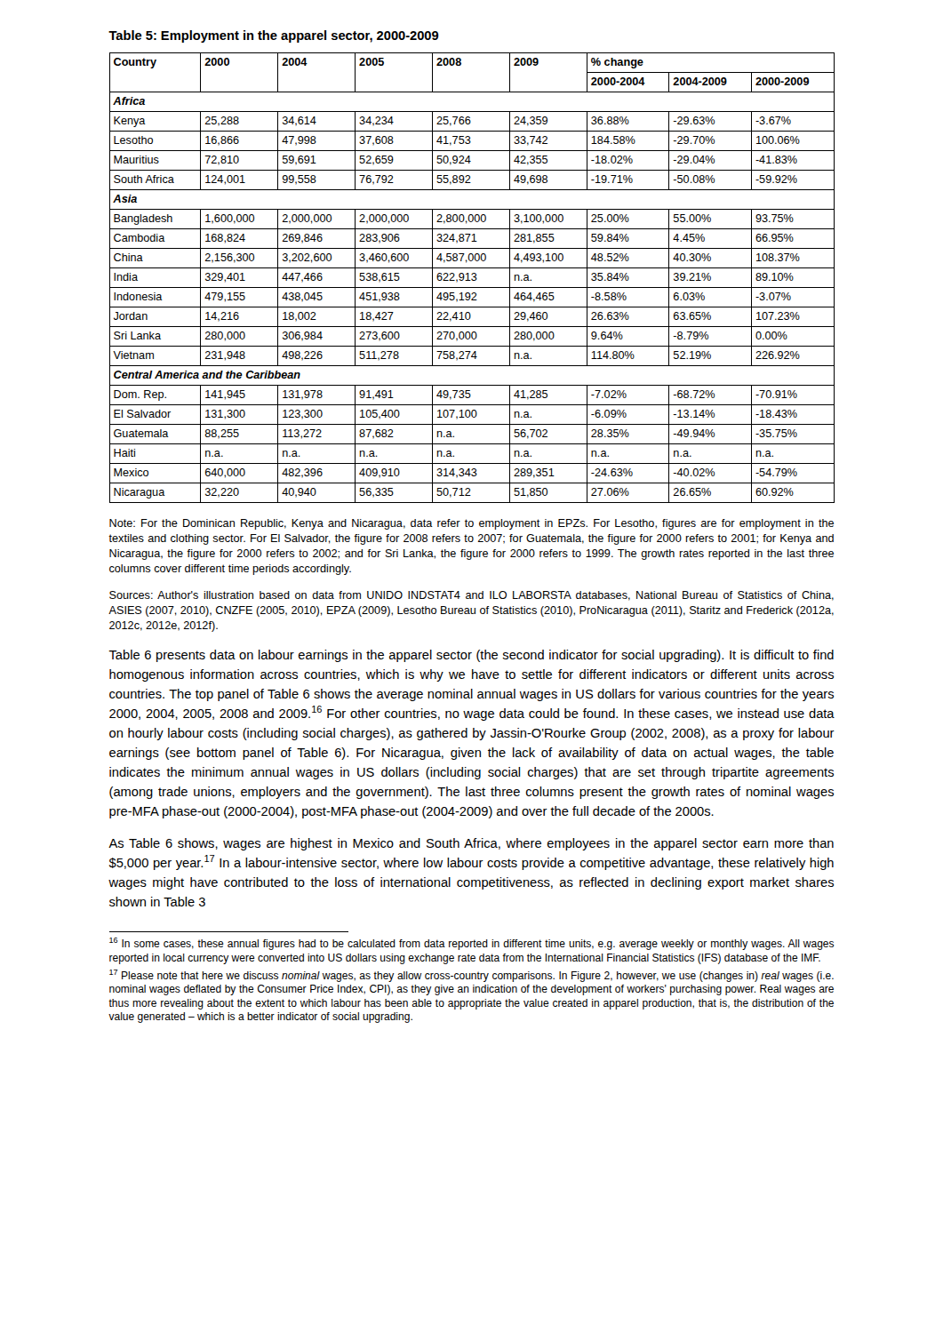Table 5: Employment in the apparel sector, 2000-2009
| Country | 2000 | 2004 | 2005 | 2008 | 2009 | % change |
| --- | --- | --- | --- | --- | --- | --- |
| 2000-2004 | 2004-2009 | 2000-2009 |
| Africa |
| Kenya | 25,288 | 34,614 | 34,234 | 25,766 | 24,359 | 36.88% | -29.63% | -3.67% |
| Lesotho | 16,866 | 47,998 | 37,608 | 41,753 | 33,742 | 184.58% | -29.70% | 100.06% |
| Mauritius | 72,810 | 59,691 | 52,659 | 50,924 | 42,355 | -18.02% | -29.04% | -41.83% |
| South Africa | 124,001 | 99,558 | 76,792 | 55,892 | 49,698 | -19.71% | -50.08% | -59.92% |
| Asia |
| Bangladesh | 1,600,000 | 2,000,000 | 2,000,000 | 2,800,000 | 3,100,000 | 25.00% | 55.00% | 93.75% |
| Cambodia | 168,824 | 269,846 | 283,906 | 324,871 | 281,855 | 59.84% | 4.45% | 66.95% |
| China | 2,156,300 | 3,202,600 | 3,460,600 | 4,587,000 | 4,493,100 | 48.52% | 40.30% | 108.37% |
| India | 329,401 | 447,466 | 538,615 | 622,913 | n.a. | 35.84% | 39.21% | 89.10% |
| Indonesia | 479,155 | 438,045 | 451,938 | 495,192 | 464,465 | -8.58% | 6.03% | -3.07% |
| Jordan | 14,216 | 18,002 | 18,427 | 22,410 | 29,460 | 26.63% | 63.65% | 107.23% |
| Sri Lanka | 280,000 | 306,984 | 273,600 | 270,000 | 280,000 | 9.64% | -8.79% | 0.00% |
| Vietnam | 231,948 | 498,226 | 511,278 | 758,274 | n.a. | 114.80% | 52.19% | 226.92% |
| Central America and the Caribbean |
| Dom. Rep. | 141,945 | 131,978 | 91,491 | 49,735 | 41,285 | -7.02% | -68.72% | -70.91% |
| El Salvador | 131,300 | 123,300 | 105,400 | 107,100 | n.a. | -6.09% | -13.14% | -18.43% |
| Guatemala | 88,255 | 113,272 | 87,682 | n.a. | 56,702 | 28.35% | -49.94% | -35.75% |
| Haiti | n.a. | n.a. | n.a. | n.a. | n.a. | n.a. | n.a. | n.a. |
| Mexico | 640,000 | 482,396 | 409,910 | 314,343 | 289,351 | -24.63% | -40.02% | -54.79% |
| Nicaragua | 32,220 | 40,940 | 56,335 | 50,712 | 51,850 | 27.06% | 26.65% | 60.92% |
Note: For the Dominican Republic, Kenya and Nicaragua, data refer to employment in EPZs. For Lesotho, figures are for employment in the textiles and clothing sector. For El Salvador, the figure for 2008 refers to 2007; for Guatemala, the figure for 2000 refers to 2001; for Kenya and Nicaragua, the figure for 2000 refers to 2002; and for Sri Lanka, the figure for 2000 refers to 1999. The growth rates reported in the last three columns cover different time periods accordingly.
Sources: Author's illustration based on data from UNIDO INDSTAT4 and ILO LABORSTA databases, National Bureau of Statistics of China, ASIES (2007, 2010), CNZFE (2005, 2010), EPZA (2009), Lesotho Bureau of Statistics (2010), ProNicaragua (2011), Staritz and Frederick (2012a, 2012c, 2012e, 2012f).
Table 6 presents data on labour earnings in the apparel sector (the second indicator for social upgrading). It is difficult to find homogenous information across countries, which is why we have to settle for different indicators or different units across countries. The top panel of Table 6 shows the average nominal annual wages in US dollars for various countries for the years 2000, 2004, 2005, 2008 and 2009.16 For other countries, no wage data could be found. In these cases, we instead use data on hourly labour costs (including social charges), as gathered by Jassin-O'Rourke Group (2002, 2008), as a proxy for labour earnings (see bottom panel of Table 6). For Nicaragua, given the lack of availability of data on actual wages, the table indicates the minimum annual wages in US dollars (including social charges) that are set through tripartite agreements (among trade unions, employers and the government). The last three columns present the growth rates of nominal wages pre-MFA phase-out (2000-2004), post-MFA phase-out (2004-2009) and over the full decade of the 2000s.
As Table 6 shows, wages are highest in Mexico and South Africa, where employees in the apparel sector earn more than $5,000 per year.17 In a labour-intensive sector, where low labour costs provide a competitive advantage, these relatively high wages might have contributed to the loss of international competitiveness, as reflected in declining export market shares shown in Table 3
16 In some cases, these annual figures had to be calculated from data reported in different time units, e.g. average weekly or monthly wages. All wages reported in local currency were converted into US dollars using exchange rate data from the International Financial Statistics (IFS) database of the IMF.
17 Please note that here we discuss nominal wages, as they allow cross-country comparisons. In Figure 2, however, we use (changes in) real wages (i.e. nominal wages deflated by the Consumer Price Index, CPI), as they give an indication of the development of workers' purchasing power. Real wages are thus more revealing about the extent to which labour has been able to appropriate the value created in apparel production, that is, the distribution of the value generated – which is a better indicator of social upgrading.